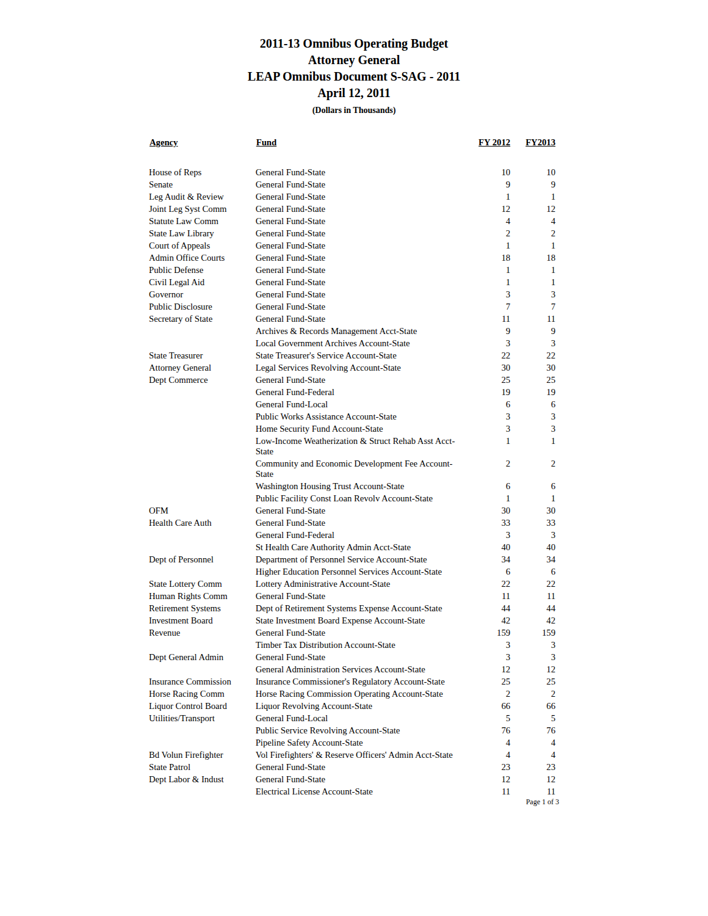2011-13 Omnibus Operating Budget
Attorney General
LEAP Omnibus Document S-SAG - 2011
April 12, 2011
(Dollars in Thousands)
| Agency | Fund | FY 2012 | FY2013 |
| --- | --- | --- | --- |
| House of Reps | General Fund-State | 10 | 10 |
| Senate | General Fund-State | 9 | 9 |
| Leg Audit & Review | General Fund-State | 1 | 1 |
| Joint Leg Syst Comm | General Fund-State | 12 | 12 |
| Statute Law Comm | General Fund-State | 4 | 4 |
| State Law Library | General Fund-State | 2 | 2 |
| Court of Appeals | General Fund-State | 1 | 1 |
| Admin Office Courts | General Fund-State | 18 | 18 |
| Public Defense | General Fund-State | 1 | 1 |
| Civil Legal Aid | General Fund-State | 1 | 1 |
| Governor | General Fund-State | 3 | 3 |
| Public Disclosure | General Fund-State | 7 | 7 |
| Secretary of State | General Fund-State | 11 | 11 |
| | Archives & Records Management Acct-State | 9 | 9 |
| | Local Government Archives Account-State | 3 | 3 |
| State Treasurer | State Treasurer's Service Account-State | 22 | 22 |
| Attorney General | Legal Services Revolving Account-State | 30 | 30 |
| Dept Commerce | General Fund-State | 25 | 25 |
| | General Fund-Federal | 19 | 19 |
| | General Fund-Local | 6 | 6 |
| | Public Works Assistance Account-State | 3 | 3 |
| | Home Security Fund Account-State | 3 | 3 |
| | Low-Income Weatherization & Struct Rehab Asst Acct-State | 1 | 1 |
| | Community and Economic Development Fee Account-State | 2 | 2 |
| | Washington Housing Trust Account-State | 6 | 6 |
| | Public Facility Const Loan Revolv Account-State | 1 | 1 |
| OFM | General Fund-State | 30 | 30 |
| Health Care Auth | General Fund-State | 33 | 33 |
| | General Fund-Federal | 3 | 3 |
| | St Health Care Authority Admin Acct-State | 40 | 40 |
| Dept of Personnel | Department of Personnel Service Account-State | 34 | 34 |
| | Higher Education Personnel Services Account-State | 6 | 6 |
| State Lottery Comm | Lottery Administrative Account-State | 22 | 22 |
| Human Rights Comm | General Fund-State | 11 | 11 |
| Retirement Systems | Dept of Retirement Systems Expense Account-State | 44 | 44 |
| Investment Board | State Investment Board Expense Account-State | 42 | 42 |
| Revenue | General Fund-State | 159 | 159 |
| | Timber Tax Distribution Account-State | 3 | 3 |
| Dept General Admin | General Fund-State | 3 | 3 |
| | General Administration Services Account-State | 12 | 12 |
| Insurance Commission | Insurance Commissioner's Regulatory Account-State | 25 | 25 |
| Horse Racing Comm | Horse Racing Commission Operating Account-State | 2 | 2 |
| Liquor Control Board | Liquor Revolving Account-State | 66 | 66 |
| Utilities/Transport | General Fund-Local | 5 | 5 |
| | Public Service Revolving Account-State | 76 | 76 |
| | Pipeline Safety Account-State | 4 | 4 |
| Bd Volun Firefighter | Vol Firefighters' & Reserve Officers' Admin Acct-State | 4 | 4 |
| State Patrol | General Fund-State | 23 | 23 |
| Dept Labor & Indust | General Fund-State | 12 | 12 |
| | Electrical License Account-State | 11 | 11 |
Page 1 of 3